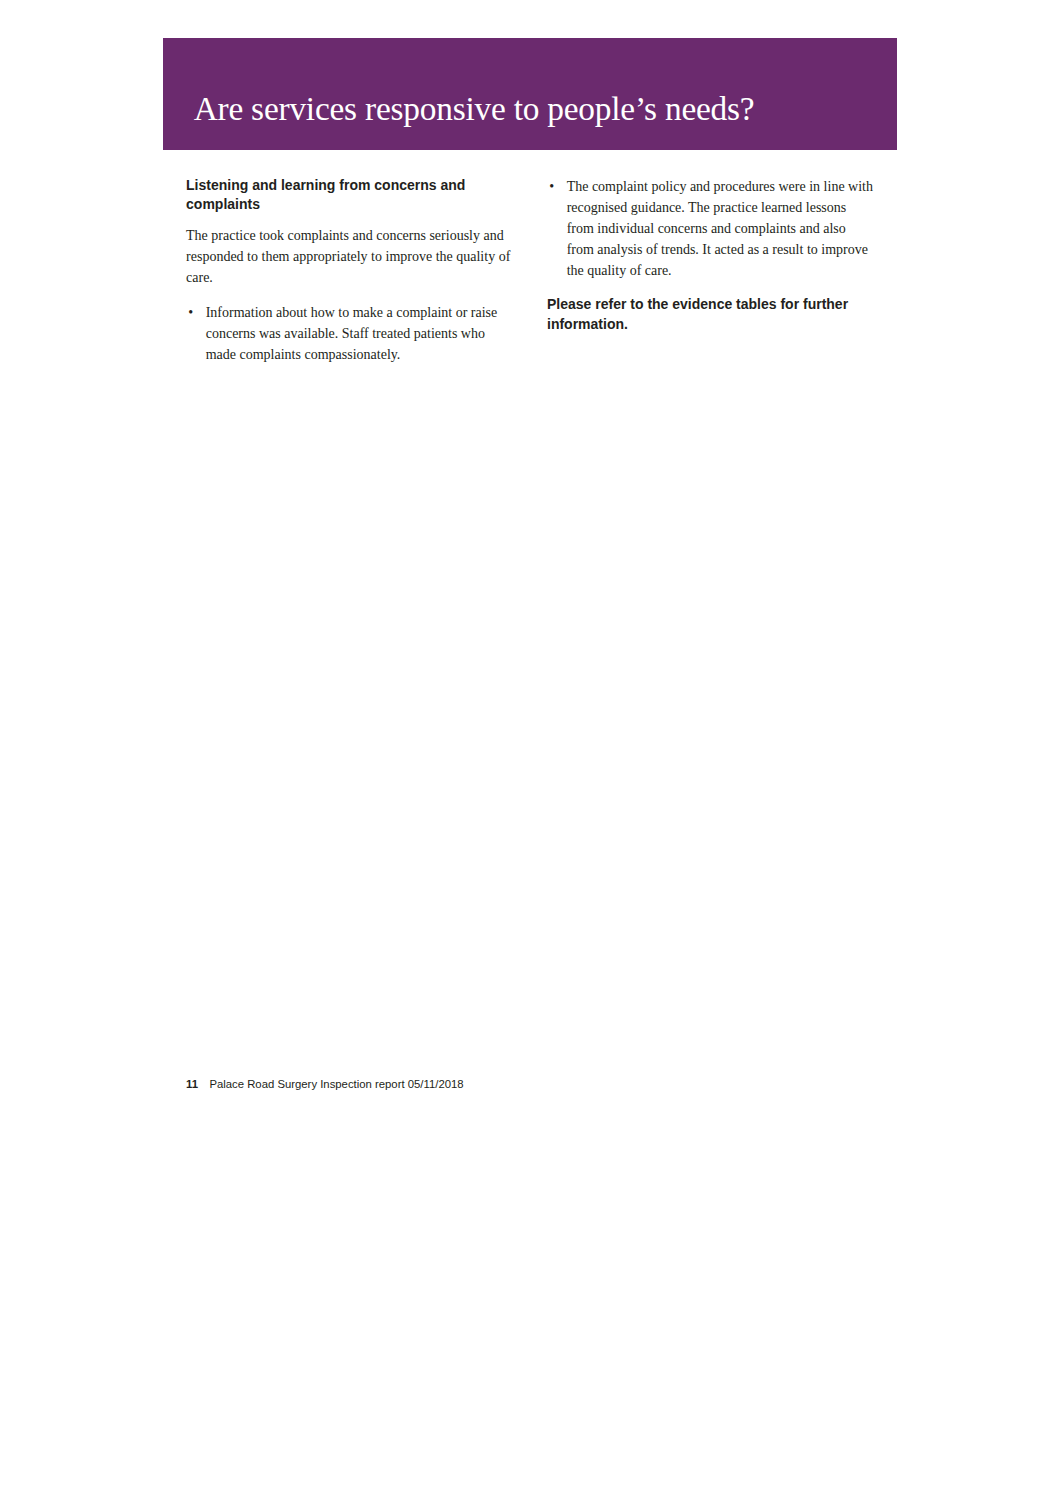Are services responsive to people’s needs?
Listening and learning from concerns and complaints
The practice took complaints and concerns seriously and responded to them appropriately to improve the quality of care.
Information about how to make a complaint or raise concerns was available. Staff treated patients who made complaints compassionately.
The complaint policy and procedures were in line with recognised guidance. The practice learned lessons from individual concerns and complaints and also from analysis of trends. It acted as a result to improve the quality of care.
Please refer to the evidence tables for further information.
11 Palace Road Surgery Inspection report 05/11/2018